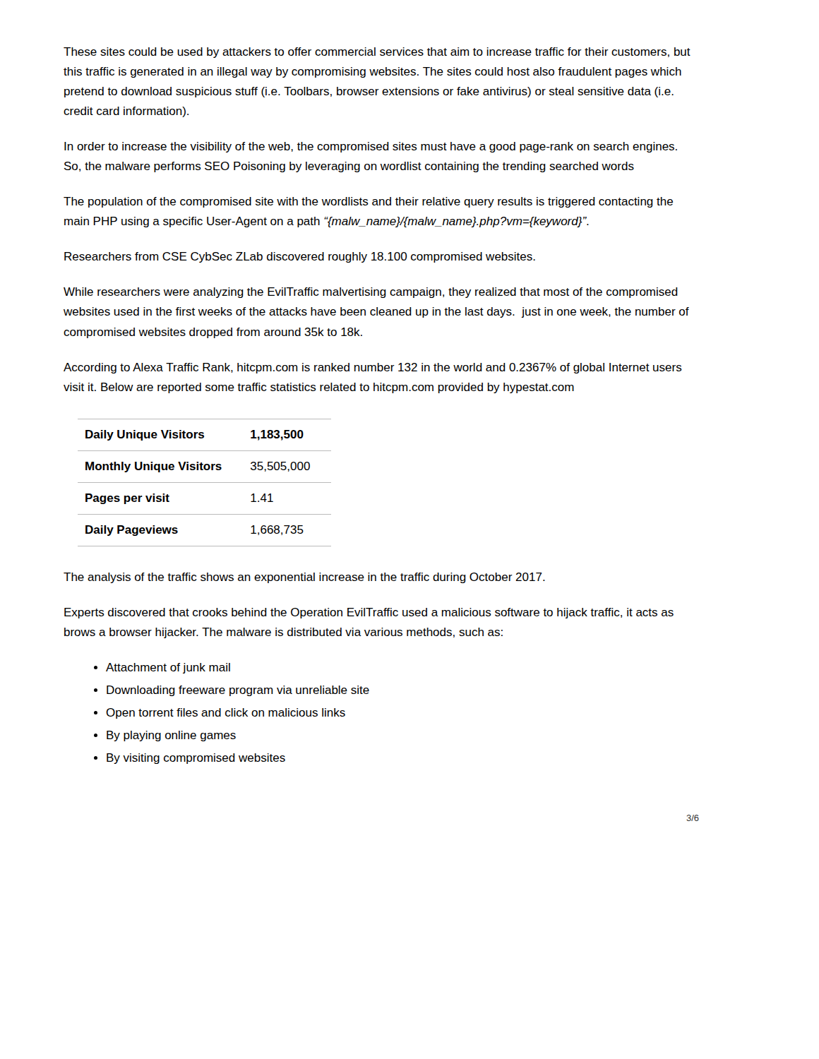These sites could be used by attackers to offer commercial services that aim to increase traffic for their customers, but this traffic is generated in an illegal way by compromising websites. The sites could host also fraudulent pages which pretend to download suspicious stuff (i.e. Toolbars, browser extensions or fake antivirus) or steal sensitive data (i.e. credit card information).
In order to increase the visibility of the web, the compromised sites must have a good page-rank on search engines. So, the malware performs SEO Poisoning by leveraging on wordlist containing the trending searched words
The population of the compromised site with the wordlists and their relative query results is triggered contacting the main PHP using a specific User-Agent on a path “{malw_name}/{malw_name}.php?vm={keyword}”.
Researchers from CSE CybSec ZLab discovered roughly 18.100 compromised websites.
While researchers were analyzing the EvilTraffic malvertising campaign, they realized that most of the compromised websites used in the first weeks of the attacks have been cleaned up in the last days. just in one week, the number of compromised websites dropped from around 35k to 18k.
According to Alexa Traffic Rank, hitcpm.com is ranked number 132 in the world and 0.2367% of global Internet users visit it. Below are reported some traffic statistics related to hitcpm.com provided by hypestat.com
| Daily Unique Visitors | 1,183,500 |
| Monthly Unique Visitors | 35,505,000 |
| Pages per visit | 1.41 |
| Daily Pageviews | 1,668,735 |
The analysis of the traffic shows an exponential increase in the traffic during October 2017.
Experts discovered that crooks behind the Operation EvilTraffic used a malicious software to hijack traffic, it acts as brows a browser hijacker. The malware is distributed via various methods, such as:
Attachment of junk mail
Downloading freeware program via unreliable site
Open torrent files and click on malicious links
By playing online games
By visiting compromised websites
3/6